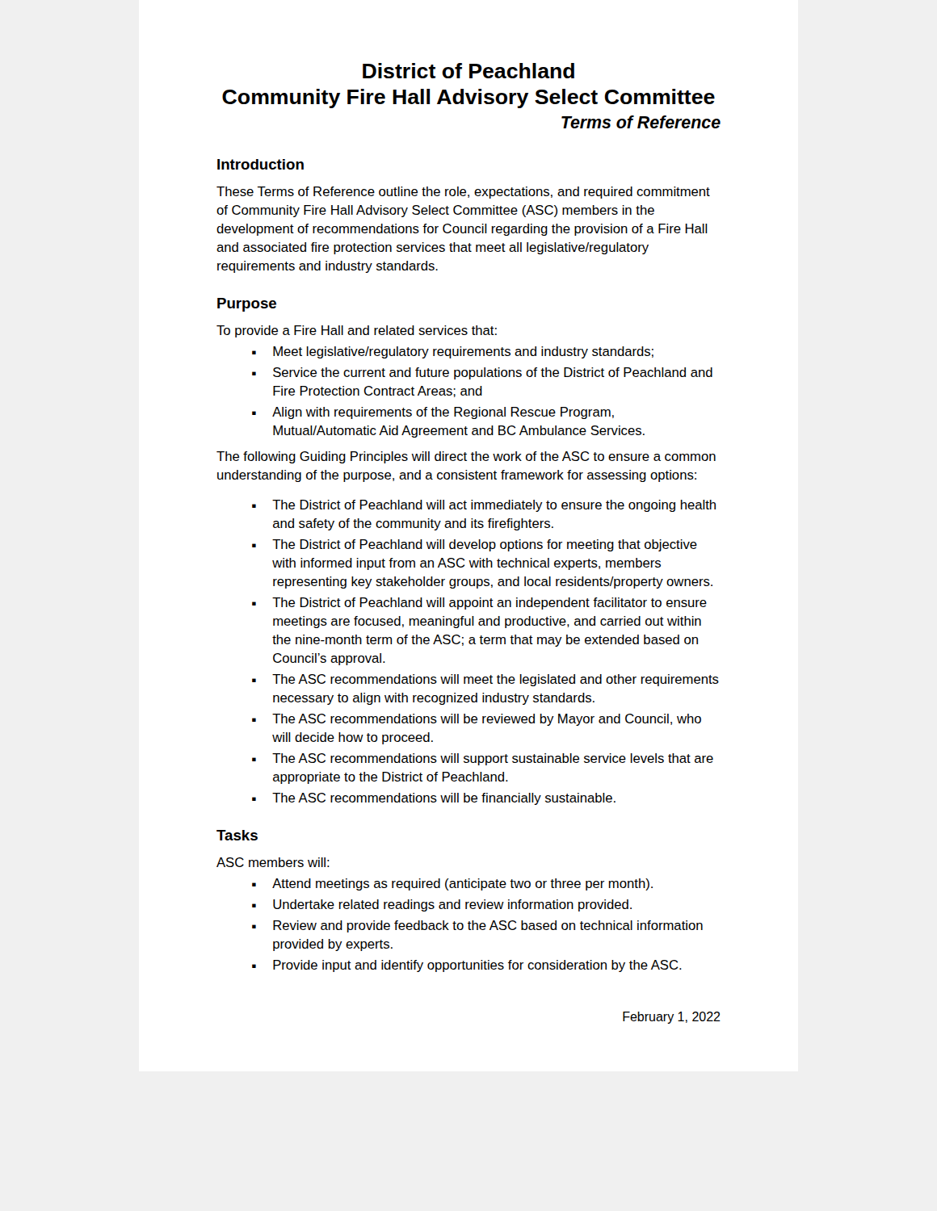District of Peachland
Community Fire Hall Advisory Select Committee
Terms of Reference
Introduction
These Terms of Reference outline the role, expectations, and required commitment of Community Fire Hall Advisory Select Committee (ASC) members in the development of recommendations for Council regarding the provision of a Fire Hall and associated fire protection services that meet all legislative/regulatory requirements and industry standards.
Purpose
To provide a Fire Hall and related services that:
Meet legislative/regulatory requirements and industry standards;
Service the current and future populations of the District of Peachland and Fire Protection Contract Areas; and
Align with requirements of the Regional Rescue Program, Mutual/Automatic Aid Agreement and BC Ambulance Services.
The following Guiding Principles will direct the work of the ASC to ensure a common understanding of the purpose, and a consistent framework for assessing options:
The District of Peachland will act immediately to ensure the ongoing health and safety of the community and its firefighters.
The District of Peachland will develop options for meeting that objective with informed input from an ASC with technical experts, members representing key stakeholder groups, and local residents/property owners.
The District of Peachland will appoint an independent facilitator to ensure meetings are focused, meaningful and productive, and carried out within the nine-month term of the ASC; a term that may be extended based on Council’s approval.
The ASC recommendations will meet the legislated and other requirements necessary to align with recognized industry standards.
The ASC recommendations will be reviewed by Mayor and Council, who will decide how to proceed.
The ASC recommendations will support sustainable service levels that are appropriate to the District of Peachland.
The ASC recommendations will be financially sustainable.
Tasks
ASC members will:
Attend meetings as required (anticipate two or three per month).
Undertake related readings and review information provided.
Review and provide feedback to the ASC based on technical information provided by experts.
Provide input and identify opportunities for consideration by the ASC.
February 1, 2022